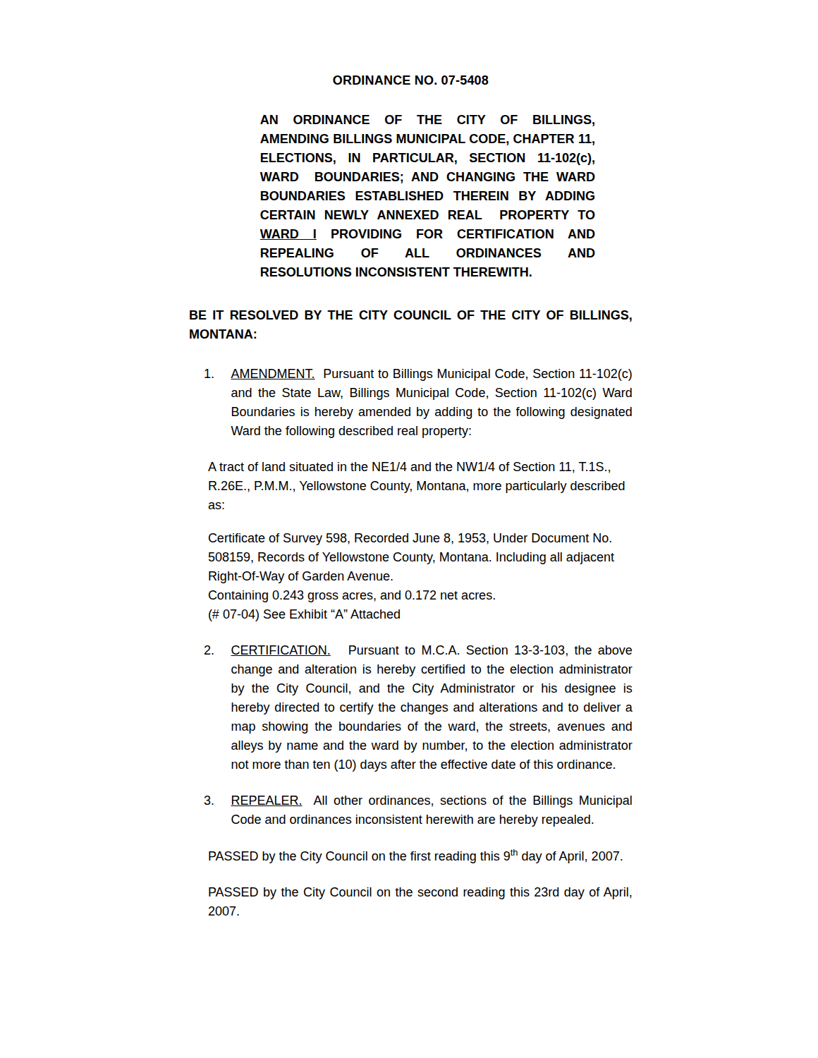ORDINANCE NO. 07-5408
AN ORDINANCE OF THE CITY OF BILLINGS, AMENDING BILLINGS MUNICIPAL CODE, CHAPTER 11, ELECTIONS, IN PARTICULAR, SECTION 11-102(c), WARD BOUNDARIES; AND CHANGING THE WARD BOUNDARIES ESTABLISHED THEREIN BY ADDING CERTAIN NEWLY ANNEXED REAL PROPERTY TO WARD I PROVIDING FOR CERTIFICATION AND REPEALING OF ALL ORDINANCES AND RESOLUTIONS INCONSISTENT THEREWITH.
BE IT RESOLVED BY THE CITY COUNCIL OF THE CITY OF BILLINGS, MONTANA:
1. AMENDMENT. Pursuant to Billings Municipal Code, Section 11-102(c) and the State Law, Billings Municipal Code, Section 11-102(c) Ward Boundaries is hereby amended by adding to the following designated Ward the following described real property:
A tract of land situated in the NE1/4 and the NW1/4 of Section 11, T.1S., R.26E., P.M.M., Yellowstone County, Montana, more particularly described as:
Certificate of Survey 598, Recorded June 8, 1953, Under Document No. 508159, Records of Yellowstone County, Montana. Including all adjacent Right-Of-Way of Garden Avenue.
Containing 0.243 gross acres, and 0.172 net acres.
(# 07-04) See Exhibit “A” Attached
2. CERTIFICATION. Pursuant to M.C.A. Section 13-3-103, the above change and alteration is hereby certified to the election administrator by the City Council, and the City Administrator or his designee is hereby directed to certify the changes and alterations and to deliver a map showing the boundaries of the ward, the streets, avenues and alleys by name and the ward by number, to the election administrator not more than ten (10) days after the effective date of this ordinance.
3. REPEALER. All other ordinances, sections of the Billings Municipal Code and ordinances inconsistent herewith are hereby repealed.
PASSED by the City Council on the first reading this 9th day of April, 2007.
PASSED by the City Council on the second reading this 23rd day of April, 2007.